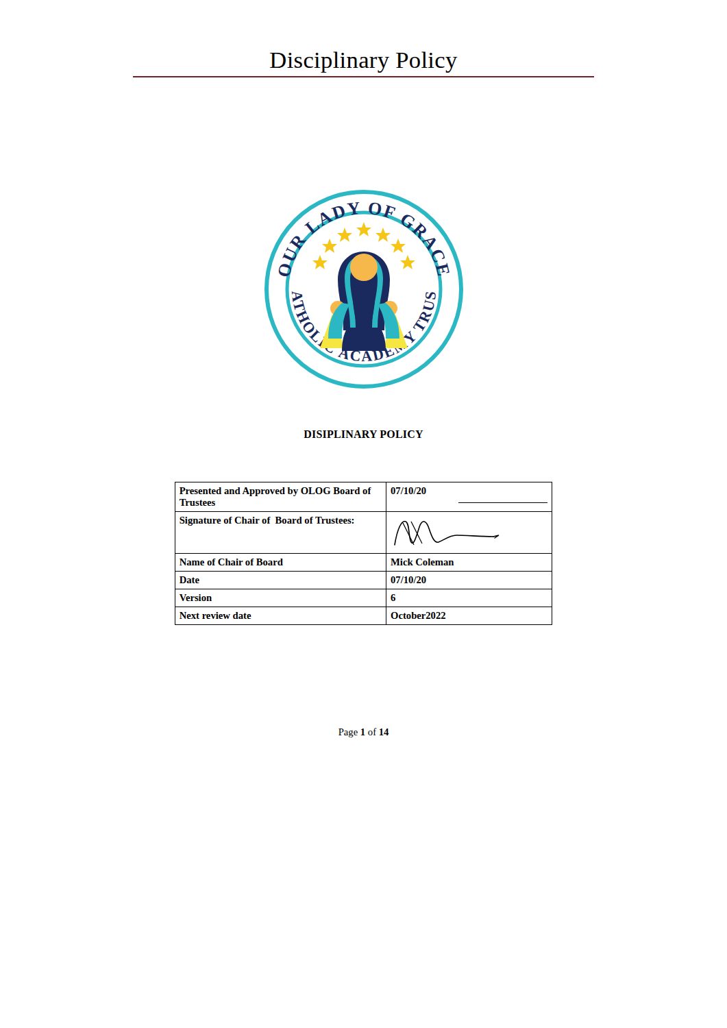Disciplinary Policy
OUR LADY OF GRACE CATHOLIC ACADEMY TRUST
DISIPLINARY POLICY
| Presented and Approved by OLOG Board of Trustees | 07/10/20 |
| Signature of Chair of Board of Trustees: | |
| Name of Chair of Board | Mick Coleman |
| Date | 07/10/20 |
| Version | 6 |
| Next review date | October2022 |
Page 1 of 14